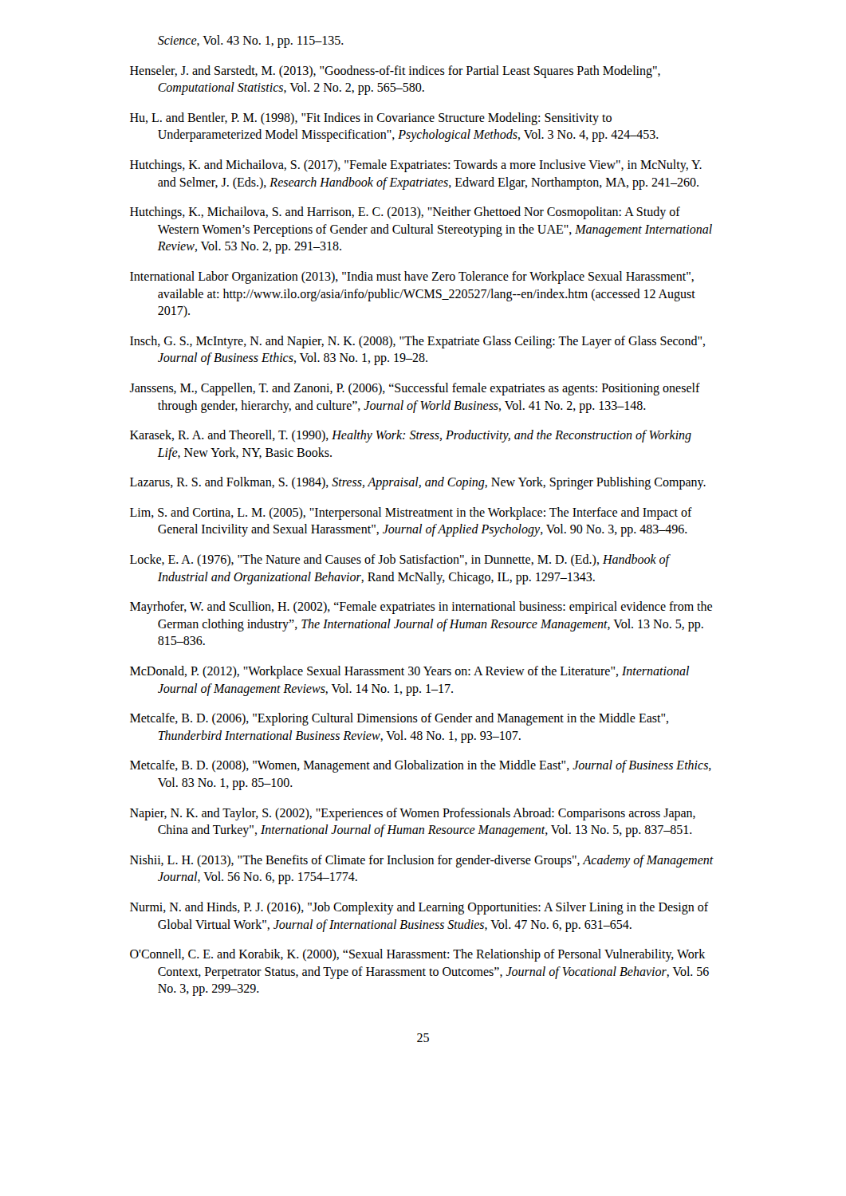Science, Vol. 43 No. 1, pp. 115–135.
Henseler, J. and Sarstedt, M. (2013), "Goodness-of-fit indices for Partial Least Squares Path Modeling", Computational Statistics, Vol. 2 No. 2, pp. 565–580.
Hu, L. and Bentler, P. M. (1998), "Fit Indices in Covariance Structure Modeling: Sensitivity to Underparameterized Model Misspecification", Psychological Methods, Vol. 3 No. 4, pp. 424–453.
Hutchings, K. and Michailova, S. (2017), "Female Expatriates: Towards a more Inclusive View", in McNulty, Y. and Selmer, J. (Eds.), Research Handbook of Expatriates, Edward Elgar, Northampton, MA, pp. 241–260.
Hutchings, K., Michailova, S. and Harrison, E. C. (2013), "Neither Ghettoed Nor Cosmopolitan: A Study of Western Women’s Perceptions of Gender and Cultural Stereotyping in the UAE", Management International Review, Vol. 53 No. 2, pp. 291–318.
International Labor Organization (2013), "India must have Zero Tolerance for Workplace Sexual Harassment", available at: http://www.ilo.org/asia/info/public/WCMS_220527/lang--en/index.htm (accessed 12 August 2017).
Insch, G. S., McIntyre, N. and Napier, N. K. (2008), "The Expatriate Glass Ceiling: The Layer of Glass Second", Journal of Business Ethics, Vol. 83 No. 1, pp. 19–28.
Janssens, M., Cappellen, T. and Zanoni, P. (2006), “Successful female expatriates as agents: Positioning oneself through gender, hierarchy, and culture”, Journal of World Business, Vol. 41 No. 2, pp. 133–148.
Karasek, R. A. and Theorell, T. (1990), Healthy Work: Stress, Productivity, and the Reconstruction of Working Life, New York, NY, Basic Books.
Lazarus, R. S. and Folkman, S. (1984), Stress, Appraisal, and Coping, New York, Springer Publishing Company.
Lim, S. and Cortina, L. M. (2005), "Interpersonal Mistreatment in the Workplace: The Interface and Impact of General Incivility and Sexual Harassment", Journal of Applied Psychology, Vol. 90 No. 3, pp. 483–496.
Locke, E. A. (1976), "The Nature and Causes of Job Satisfaction", in Dunnette, M. D. (Ed.), Handbook of Industrial and Organizational Behavior, Rand McNally, Chicago, IL, pp. 1297–1343.
Mayrhofer, W. and Scullion, H. (2002), “Female expatriates in international business: empirical evidence from the German clothing industry”, The International Journal of Human Resource Management, Vol. 13 No. 5, pp. 815–836.
McDonald, P. (2012), "Workplace Sexual Harassment 30 Years on: A Review of the Literature", International Journal of Management Reviews, Vol. 14 No. 1, pp. 1–17.
Metcalfe, B. D. (2006), "Exploring Cultural Dimensions of Gender and Management in the Middle East", Thunderbird International Business Review, Vol. 48 No. 1, pp. 93–107.
Metcalfe, B. D. (2008), "Women, Management and Globalization in the Middle East", Journal of Business Ethics, Vol. 83 No. 1, pp. 85–100.
Napier, N. K. and Taylor, S. (2002), "Experiences of Women Professionals Abroad: Comparisons across Japan, China and Turkey", International Journal of Human Resource Management, Vol. 13 No. 5, pp. 837–851.
Nishii, L. H. (2013), "The Benefits of Climate for Inclusion for gender-diverse Groups", Academy of Management Journal, Vol. 56 No. 6, pp. 1754–1774.
Nurmi, N. and Hinds, P. J. (2016), "Job Complexity and Learning Opportunities: A Silver Lining in the Design of Global Virtual Work", Journal of International Business Studies, Vol. 47 No. 6, pp. 631–654.
O'Connell, C. E. and Korabik, K. (2000), “Sexual Harassment: The Relationship of Personal Vulnerability, Work Context, Perpetrator Status, and Type of Harassment to Outcomes”, Journal of Vocational Behavior, Vol. 56 No. 3, pp. 299–329.
25